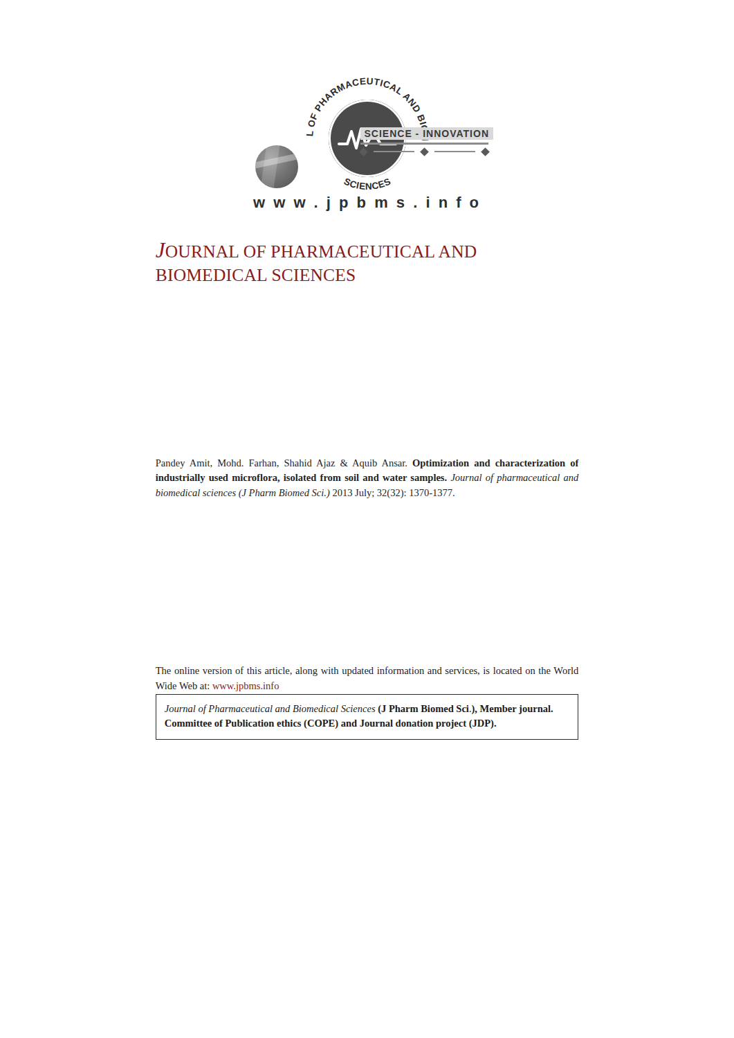JOURNAL OF PHARMACEUTICAL AND BIOMEDICAL SCIENCES
SCIENCE - INNOVATION
w w w . j p b m s . i n f o
JOURNAL OF PHARMACEUTICAL AND BIOMEDICAL SCIENCES
Pandey Amit, Mohd. Farhan, Shahid Ajaz & Aquib Ansar. Optimization and characterization of industrially used microflora, isolated from soil and water samples. Journal of pharmaceutical and biomedical sciences (J Pharm Biomed Sci.) 2013 July; 32(32): 1370-1377.
The online version of this article, along with updated information and services, is located on the World Wide Web at: www.jpbms.info
Journal of Pharmaceutical and Biomedical Sciences (J Pharm Biomed Sci.), Member journal.
Committee of Publication ethics (COPE) and Journal donation project (JDP).